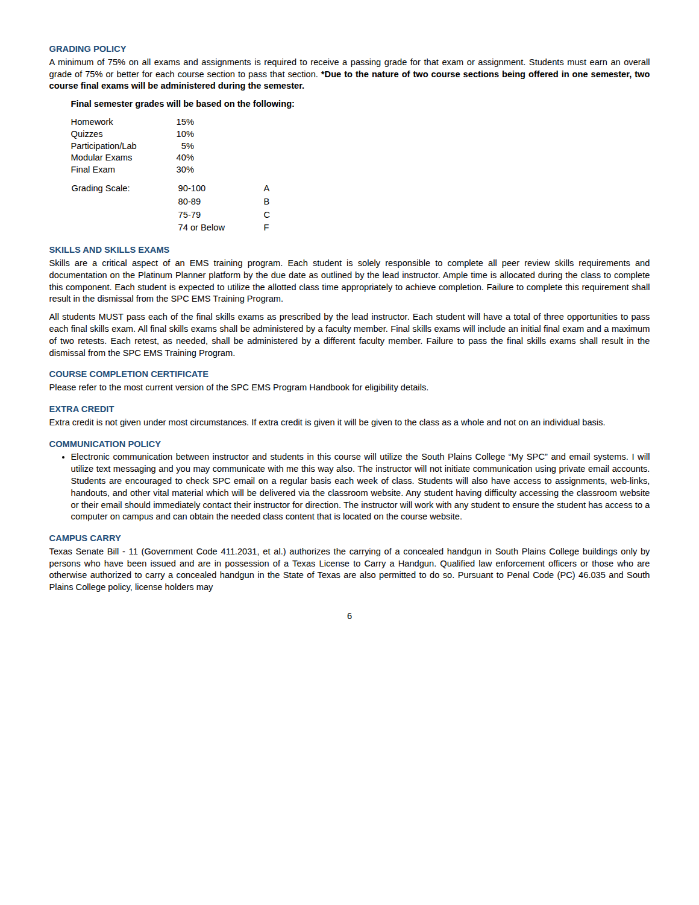Grading Policy
A minimum of 75% on all exams and assignments is required to receive a passing grade for that exam or assignment. Students must earn an overall grade of 75% or better for each course section to pass that section. *Due to the nature of two course sections being offered in one semester, two course final exams will be administered during the semester.
Final semester grades will be based on the following:
| Homework | 15% |
| Quizzes | 10% |
| Participation/Lab | 5% |
| Modular Exams | 40% |
| Final Exam | 30% |
| Grading Scale: | 90-100 | A |
| | 80-89 | B |
| | 75-79 | C |
| | 74 or Below | F |
Skills and Skills Exams
Skills are a critical aspect of an EMS training program. Each student is solely responsible to complete all peer review skills requirements and documentation on the Platinum Planner platform by the due date as outlined by the lead instructor. Ample time is allocated during the class to complete this component. Each student is expected to utilize the allotted class time appropriately to achieve completion. Failure to complete this requirement shall result in the dismissal from the SPC EMS Training Program.
All students MUST pass each of the final skills exams as prescribed by the lead instructor. Each student will have a total of three opportunities to pass each final skills exam. All final skills exams shall be administered by a faculty member. Final skills exams will include an initial final exam and a maximum of two retests. Each retest, as needed, shall be administered by a different faculty member. Failure to pass the final skills exams shall result in the dismissal from the SPC EMS Training Program.
Course Completion Certificate
Please refer to the most current version of the SPC EMS Program Handbook for eligibility details.
Extra Credit
Extra credit is not given under most circumstances. If extra credit is given it will be given to the class as a whole and not on an individual basis.
Communication Policy
Electronic communication between instructor and students in this course will utilize the South Plains College “My SPC” and email systems. I will utilize text messaging and you may communicate with me this way also. The instructor will not initiate communication using private email accounts. Students are encouraged to check SPC email on a regular basis each week of class. Students will also have access to assignments, web-links, handouts, and other vital material which will be delivered via the classroom website. Any student having difficulty accessing the classroom website or their email should immediately contact their instructor for direction. The instructor will work with any student to ensure the student has access to a computer on campus and can obtain the needed class content that is located on the course website.
Campus Carry
Texas Senate Bill - 11 (Government Code 411.2031, et al.) authorizes the carrying of a concealed handgun in South Plains College buildings only by persons who have been issued and are in possession of a Texas License to Carry a Handgun. Qualified law enforcement officers or those who are otherwise authorized to carry a concealed handgun in the State of Texas are also permitted to do so. Pursuant to Penal Code (PC) 46.035 and South Plains College policy, license holders may
6